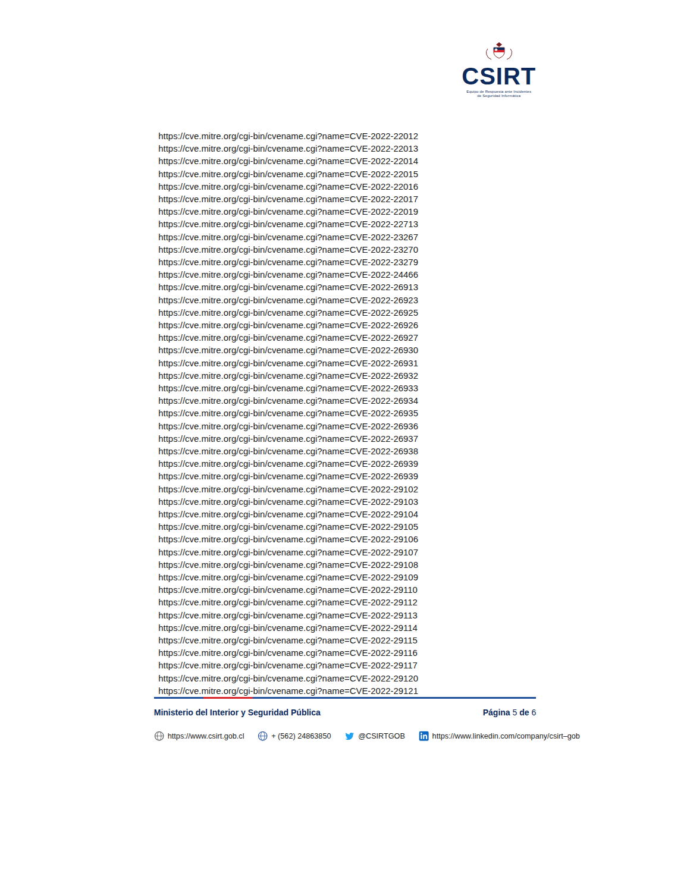CSIRT
Equipo de Respuesta ante Incidentes
de Seguridad Informática
https://cve.mitre.org/cgi-bin/cvename.cgi?name=CVE-2022-22012
https://cve.mitre.org/cgi-bin/cvename.cgi?name=CVE-2022-22013
https://cve.mitre.org/cgi-bin/cvename.cgi?name=CVE-2022-22014
https://cve.mitre.org/cgi-bin/cvename.cgi?name=CVE-2022-22015
https://cve.mitre.org/cgi-bin/cvename.cgi?name=CVE-2022-22016
https://cve.mitre.org/cgi-bin/cvename.cgi?name=CVE-2022-22017
https://cve.mitre.org/cgi-bin/cvename.cgi?name=CVE-2022-22019
https://cve.mitre.org/cgi-bin/cvename.cgi?name=CVE-2022-22713
https://cve.mitre.org/cgi-bin/cvename.cgi?name=CVE-2022-23267
https://cve.mitre.org/cgi-bin/cvename.cgi?name=CVE-2022-23270
https://cve.mitre.org/cgi-bin/cvename.cgi?name=CVE-2022-23279
https://cve.mitre.org/cgi-bin/cvename.cgi?name=CVE-2022-24466
https://cve.mitre.org/cgi-bin/cvename.cgi?name=CVE-2022-26913
https://cve.mitre.org/cgi-bin/cvename.cgi?name=CVE-2022-26923
https://cve.mitre.org/cgi-bin/cvename.cgi?name=CVE-2022-26925
https://cve.mitre.org/cgi-bin/cvename.cgi?name=CVE-2022-26926
https://cve.mitre.org/cgi-bin/cvename.cgi?name=CVE-2022-26927
https://cve.mitre.org/cgi-bin/cvename.cgi?name=CVE-2022-26930
https://cve.mitre.org/cgi-bin/cvename.cgi?name=CVE-2022-26931
https://cve.mitre.org/cgi-bin/cvename.cgi?name=CVE-2022-26932
https://cve.mitre.org/cgi-bin/cvename.cgi?name=CVE-2022-26933
https://cve.mitre.org/cgi-bin/cvename.cgi?name=CVE-2022-26934
https://cve.mitre.org/cgi-bin/cvename.cgi?name=CVE-2022-26935
https://cve.mitre.org/cgi-bin/cvename.cgi?name=CVE-2022-26936
https://cve.mitre.org/cgi-bin/cvename.cgi?name=CVE-2022-26937
https://cve.mitre.org/cgi-bin/cvename.cgi?name=CVE-2022-26938
https://cve.mitre.org/cgi-bin/cvename.cgi?name=CVE-2022-26939
https://cve.mitre.org/cgi-bin/cvename.cgi?name=CVE-2022-26939
https://cve.mitre.org/cgi-bin/cvename.cgi?name=CVE-2022-29102
https://cve.mitre.org/cgi-bin/cvename.cgi?name=CVE-2022-29103
https://cve.mitre.org/cgi-bin/cvename.cgi?name=CVE-2022-29104
https://cve.mitre.org/cgi-bin/cvename.cgi?name=CVE-2022-29105
https://cve.mitre.org/cgi-bin/cvename.cgi?name=CVE-2022-29106
https://cve.mitre.org/cgi-bin/cvename.cgi?name=CVE-2022-29107
https://cve.mitre.org/cgi-bin/cvename.cgi?name=CVE-2022-29108
https://cve.mitre.org/cgi-bin/cvename.cgi?name=CVE-2022-29109
https://cve.mitre.org/cgi-bin/cvename.cgi?name=CVE-2022-29110
https://cve.mitre.org/cgi-bin/cvename.cgi?name=CVE-2022-29112
https://cve.mitre.org/cgi-bin/cvename.cgi?name=CVE-2022-29113
https://cve.mitre.org/cgi-bin/cvename.cgi?name=CVE-2022-29114
https://cve.mitre.org/cgi-bin/cvename.cgi?name=CVE-2022-29115
https://cve.mitre.org/cgi-bin/cvename.cgi?name=CVE-2022-29116
https://cve.mitre.org/cgi-bin/cvename.cgi?name=CVE-2022-29117
https://cve.mitre.org/cgi-bin/cvename.cgi?name=CVE-2022-29120
https://cve.mitre.org/cgi-bin/cvename.cgi?name=CVE-2022-29121
Ministerio del Interior y Seguridad Pública
Página 5 de 6
https://www.csirt.gob.cl
+ (562) 24863850
@CSIRTGOB
https://www.linkedin.com/company/csirt–gob